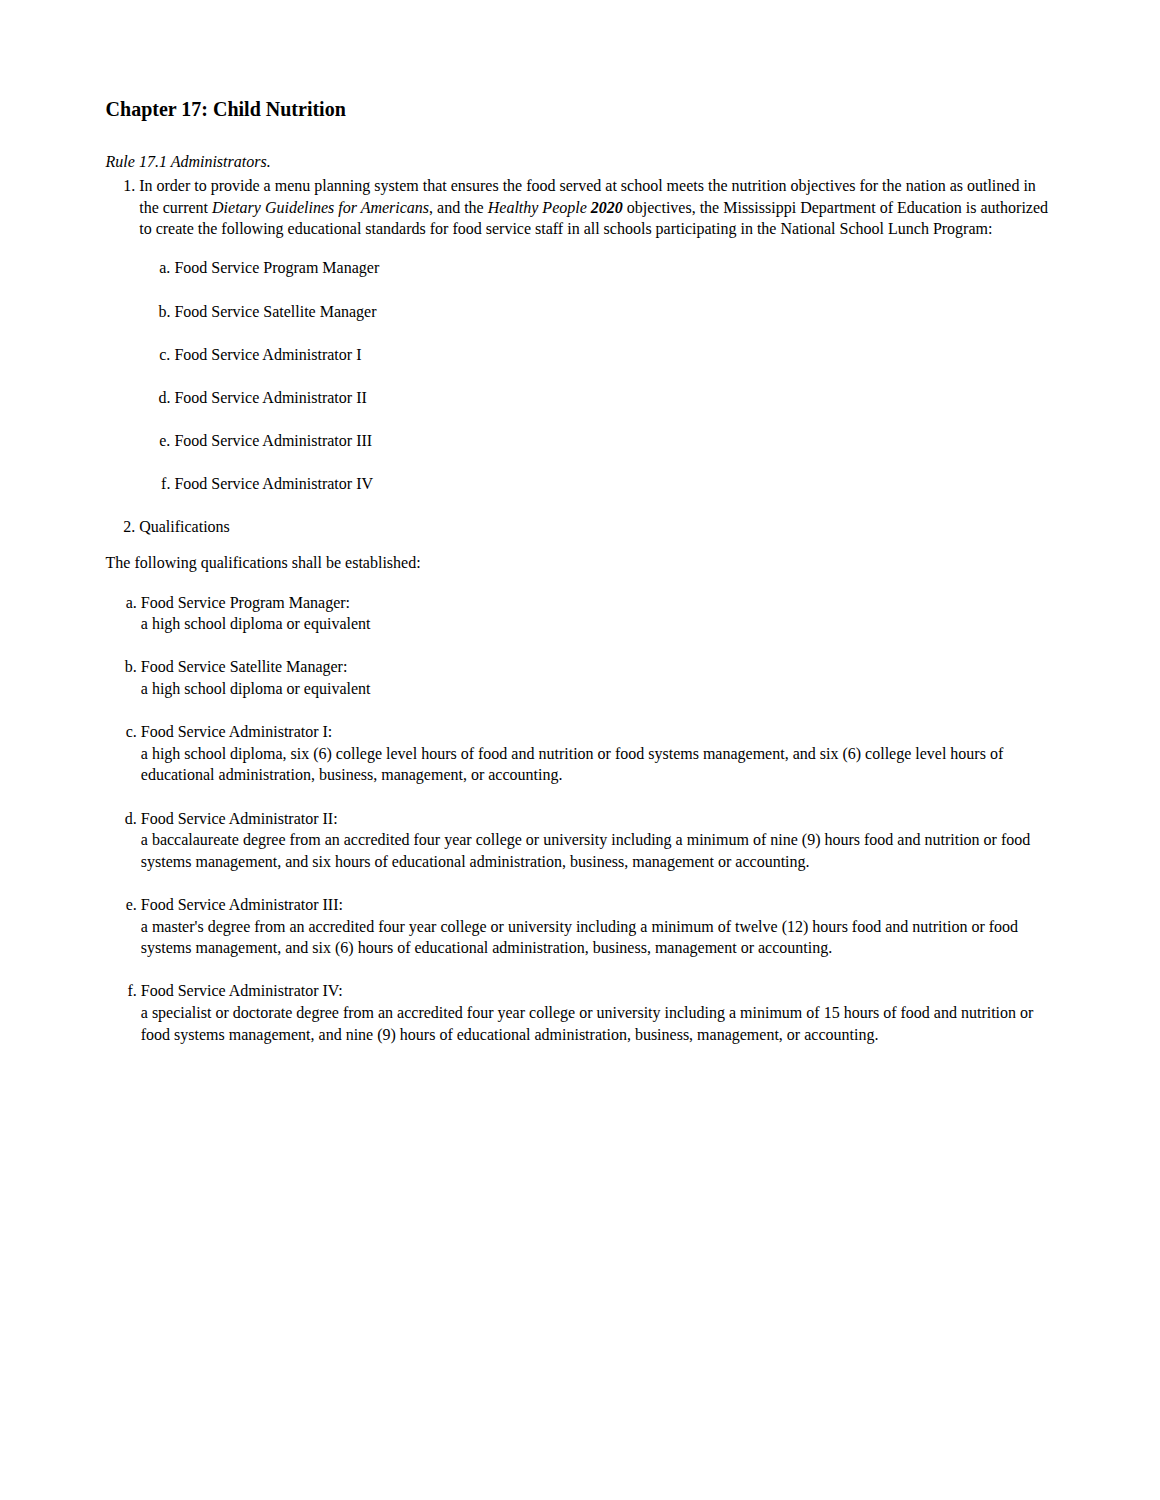Chapter 17: Child Nutrition
Rule 17.1 Administrators.
In order to provide a menu planning system that ensures the food served at school meets the nutrition objectives for the nation as outlined in the current Dietary Guidelines for Americans, and the Healthy People 2020 objectives, the Mississippi Department of Education is authorized to create the following educational standards for food service staff in all schools participating in the National School Lunch Program:
Food Service Program Manager
Food Service Satellite Manager
Food Service Administrator I
Food Service Administrator II
Food Service Administrator III
Food Service Administrator IV
Qualifications
The following qualifications shall be established:
Food Service Program Manager: a high school diploma or equivalent
Food Service Satellite Manager: a high school diploma or equivalent
Food Service Administrator I: a high school diploma, six (6) college level hours of food and nutrition or food systems management, and six (6) college level hours of educational administration, business, management, or accounting.
Food Service Administrator II: a baccalaureate degree from an accredited four year college or university including a minimum of nine (9) hours food and nutrition or food systems management, and six hours of educational administration, business, management or accounting.
Food Service Administrator III: a master's degree from an accredited four year college or university including a minimum of twelve (12) hours food and nutrition or food systems management, and six (6) hours of educational administration, business, management or accounting.
Food Service Administrator IV: a specialist or doctorate degree from an accredited four year college or university including a minimum of 15 hours of food and nutrition or food systems management, and nine (9) hours of educational administration, business, management, or accounting.